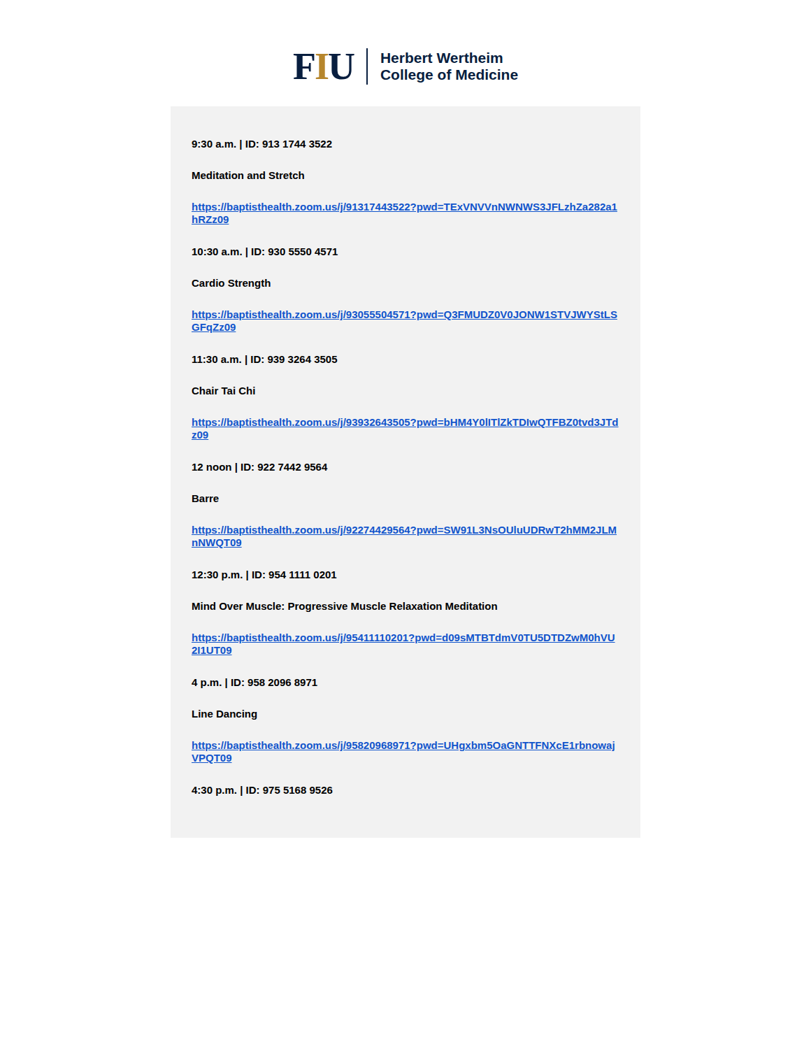FIU
Herbert Wertheim
College of Medicine
9:30 a.m. | ID: 913 1744 3522
Meditation and Stretch
https://baptisthealth.zoom.us/j/91317443522?pwd=TExVNVVnNWNWS3JFLzhZa282a1hRZz09
10:30 a.m. | ID: 930 5550 4571
Cardio Strength
https://baptisthealth.zoom.us/j/93055504571?pwd=Q3FMUDZ0V0JONW1STVJWYStLSGFqZz09
11:30 a.m. | ID: 939 3264 3505
Chair Tai Chi
https://baptisthealth.zoom.us/j/93932643505?pwd=bHM4Y0lITlZkTDIwQTFBZ0tvd3JTdz09
12 noon | ID: 922 7442 9564
Barre
https://baptisthealth.zoom.us/j/92274429564?pwd=SW91L3NsOUluUDRwT2hMM2JLMnNWQT09
12:30 p.m. | ID: 954 1111 0201
Mind Over Muscle: Progressive Muscle Relaxation Meditation
https://baptisthealth.zoom.us/j/95411110201?pwd=d09sMTBTdmV0TU5DTDZwM0hVU2I1UT09
4 p.m. | ID: 958 2096 8971
Line Dancing
https://baptisthealth.zoom.us/j/95820968971?pwd=UHgxbm5OaGNTTFNXcE1rbnowajVPQT09
4:30 p.m. | ID: 975 5168 9526